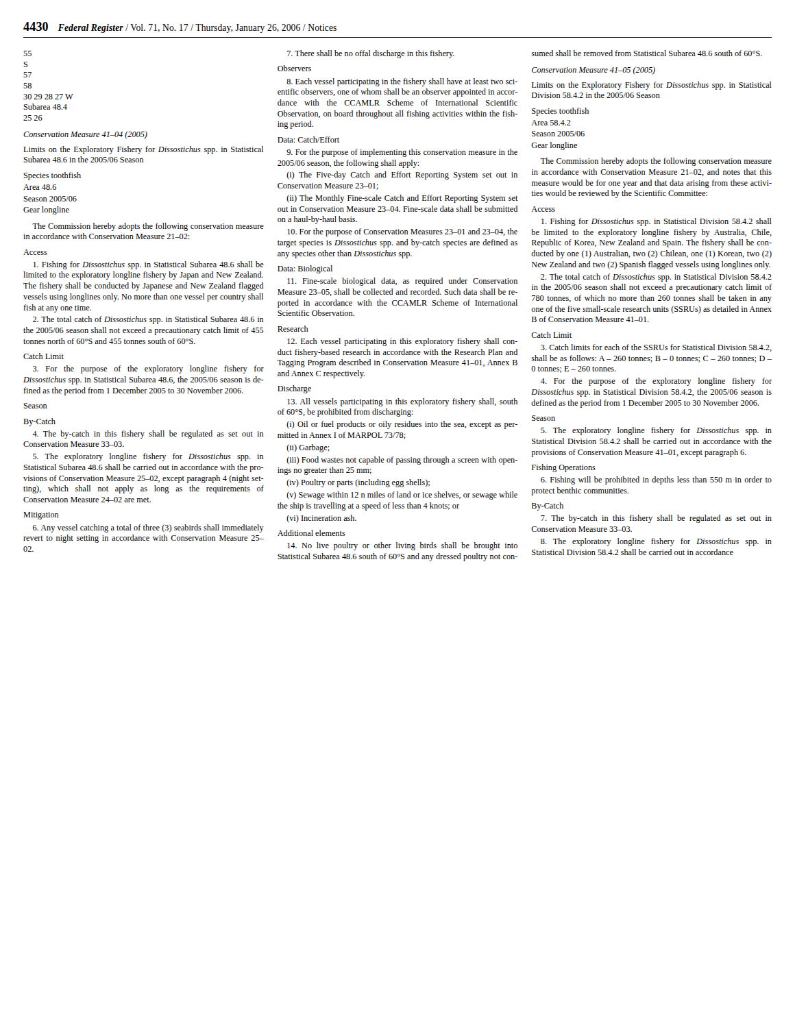4430 Federal Register / Vol. 71, No. 17 / Thursday, January 26, 2006 / Notices
55
S
57
58
30 29 28 27 W
Subarea 48.4
25 26
Conservation Measure 41–04 (2005)
Limits on the Exploratory Fishery for Dissostichus spp. in Statistical Subarea 48.6 in the 2005/06 Season
Species toothfish
Area 48.6
Season 2005/06
Gear longline
The Commission hereby adopts the following conservation measure in accordance with Conservation Measure 21–02:
Access
1. Fishing for Dissostichus spp. in Statistical Subarea 48.6 shall be limited to the exploratory longline fishery by Japan and New Zealand. The fishery shall be conducted by Japanese and New Zealand flagged vessels using longlines only. No more than one vessel per country shall fish at any one time.
2. The total catch of Dissostichus spp. in Statistical Subarea 48.6 in the 2005/06 season shall not exceed a precautionary catch limit of 455 tonnes north of 60°S and 455 tonnes south of 60°S.
Catch Limit
3. For the purpose of the exploratory longline fishery for Dissostichus spp. in Statistical Subarea 48.6, the 2005/06 season is defined as the period from 1 December 2005 to 30 November 2006.
Season
By-Catch
4. The by-catch in this fishery shall be regulated as set out in Conservation Measure 33–03.
5. The exploratory longline fishery for Dissostichus spp. in Statistical Subarea 48.6 shall be carried out in accordance with the provisions of Conservation Measure 25–02, except paragraph 4 (night setting), which shall not apply as long as the requirements of Conservation Measure 24–02 are met.
Mitigation
6. Any vessel catching a total of three (3) seabirds shall immediately revert to night setting in accordance with Conservation Measure 25–02.
7. There shall be no offal discharge in this fishery.
Observers
8. Each vessel participating in the fishery shall have at least two scientific observers, one of whom shall be an observer appointed in accordance with the CCAMLR Scheme of International Scientific Observation, on board throughout all fishing activities within the fishing period.
Data: Catch/Effort
9. For the purpose of implementing this conservation measure in the 2005/06 season, the following shall apply:
(i) The Five-day Catch and Effort Reporting System set out in Conservation Measure 23–01;
(ii) The Monthly Fine-scale Catch and Effort Reporting System set out in Conservation Measure 23–04. Fine-scale data shall be submitted on a haul-by-haul basis.
10. For the purpose of Conservation Measures 23–01 and 23–04, the target species is Dissostichus spp. and by-catch species are defined as any species other than Dissostichus spp.
Data: Biological
11. Fine-scale biological data, as required under Conservation Measure 23–05, shall be collected and recorded. Such data shall be reported in accordance with the CCAMLR Scheme of International Scientific Observation.
Research
12. Each vessel participating in this exploratory fishery shall conduct fishery-based research in accordance with the Research Plan and Tagging Program described in Conservation Measure 41–01, Annex B and Annex C respectively.
Discharge
13. All vessels participating in this exploratory fishery shall, south of 60°S, be prohibited from discharging:
(i) Oil or fuel products or oily residues into the sea, except as permitted in Annex I of MARPOL 73/78;
(ii) Garbage;
(iii) Food wastes not capable of passing through a screen with openings no greater than 25 mm;
(iv) Poultry or parts (including egg shells);
(v) Sewage within 12 n miles of land or ice shelves, or sewage while the ship is travelling at a speed of less than 4 knots; or
(vi) Incineration ash.
Additional elements
14. No live poultry or other living birds shall be brought into Statistical Subarea 48.6 south of 60°S and any dressed poultry not consumed shall be removed from Statistical Subarea 48.6 south of 60°S.
Conservation Measure 41–05 (2005)
Limits on the Exploratory Fishery for Dissostichus spp. in Statistical Division 58.4.2 in the 2005/06 Season
Species toothfish
Area 58.4.2
Season 2005/06
Gear longline
The Commission hereby adopts the following conservation measure in accordance with Conservation Measure 21–02, and notes that this measure would be for one year and that data arising from these activities would be reviewed by the Scientific Committee:
Access
1. Fishing for Dissostichus spp. in Statistical Division 58.4.2 shall be limited to the exploratory longline fishery by Australia, Chile, Republic of Korea, New Zealand and Spain. The fishery shall be conducted by one (1) Australian, two (2) Chilean, one (1) Korean, two (2) New Zealand and two (2) Spanish flagged vessels using longlines only.
2. The total catch of Dissostichus spp. in Statistical Division 58.4.2 in the 2005/06 season shall not exceed a precautionary catch limit of 780 tonnes, of which no more than 260 tonnes shall be taken in any one of the five small-scale research units (SSRUs) as detailed in Annex B of Conservation Measure 41–01.
Catch Limit
3. Catch limits for each of the SSRUs for Statistical Division 58.4.2, shall be as follows: A – 260 tonnes; B – 0 tonnes; C – 260 tonnes; D – 0 tonnes; E – 260 tonnes.
4. For the purpose of the exploratory longline fishery for Dissostichus spp. in Statistical Division 58.4.2, the 2005/06 season is defined as the period from 1 December 2005 to 30 November 2006.
Season
5. The exploratory longline fishery for Dissostichus spp. in Statistical Division 58.4.2 shall be carried out in accordance with the provisions of Conservation Measure 41–01, except paragraph 6.
Fishing Operations
6. Fishing will be prohibited in depths less than 550 m in order to protect benthic communities.
By-Catch
7. The by-catch in this fishery shall be regulated as set out in Conservation Measure 33–03.
8. The exploratory longline fishery for Dissostichus spp. in Statistical Division 58.4.2 shall be carried out in accordance